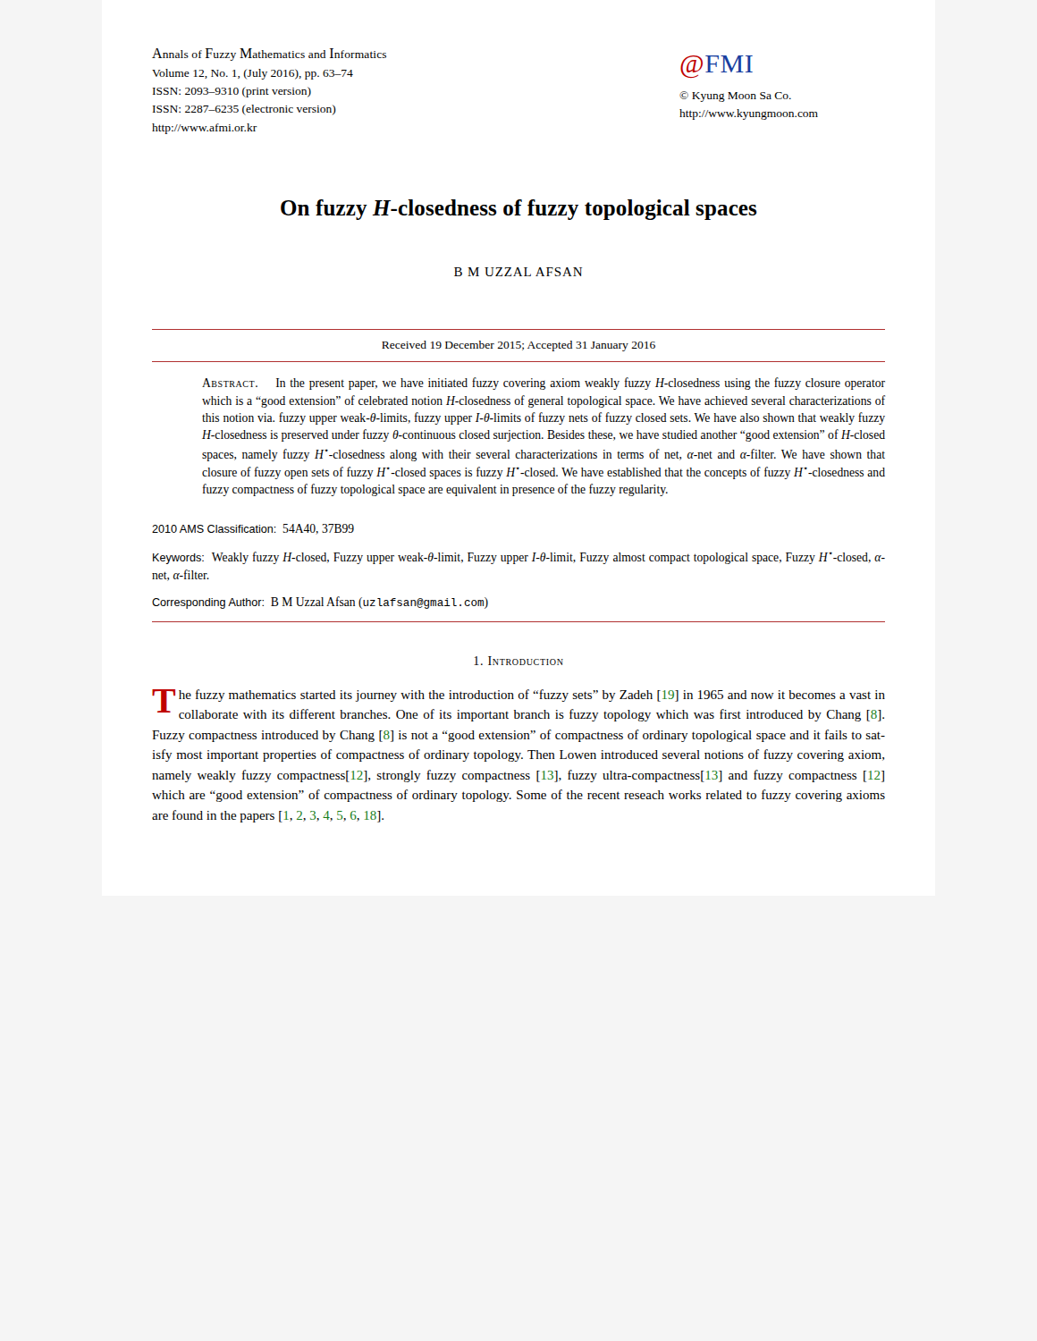Annals of Fuzzy Mathematics and Informatics
Volume 12, No. 1, (July 2016), pp. 63–74
ISSN: 2093–9310 (print version)
ISSN: 2287–6235 (electronic version)
http://www.afmi.or.kr
@FMI
© Kyung Moon Sa Co.
http://www.kyungmoon.com
On fuzzy H-closedness of fuzzy topological spaces
B M UZZAL AFSAN
Received 19 December 2015; Accepted 31 January 2016
Abstract. In the present paper, we have initiated fuzzy covering axiom weakly fuzzy H-closedness using the fuzzy closure operator which is a “good extension” of celebrated notion H-closedness of general topological space. We have achieved several characterizations of this notion via. fuzzy upper weak-θ-limits, fuzzy upper I-θ-limits of fuzzy nets of fuzzy closed sets. We have also shown that weakly fuzzy H-closedness is preserved under fuzzy θ-continuous closed surjection. Besides these, we have studied another “good extension” of H-closed spaces, namely fuzzy H⋆-closedness along with their several characterizations in terms of net, α-net and α-filter. We have shown that closure of fuzzy open sets of fuzzy H⋆-closed spaces is fuzzy H⋆-closed. We have established that the concepts of fuzzy H⋆-closedness and fuzzy compactness of fuzzy topological space are equivalent in presence of the fuzzy regularity.
2010 AMS Classification: 54A40, 37B99
Keywords: Weakly fuzzy H-closed, Fuzzy upper weak-θ-limit, Fuzzy upper I-θ-limit, Fuzzy almost compact topological space, Fuzzy H⋆-closed, α-net, α-filter.
Corresponding Author: B M Uzzal Afsan (uzlafsan@gmail.com)
1. Introduction
The fuzzy mathematics started its journey with the introduction of “fuzzy sets” by Zadeh [19] in 1965 and now it becomes a vast in collaborate with its different branches. One of its important branch is fuzzy topology which was first introduced by Chang [8]. Fuzzy compactness introduced by Chang [8] is not a “good extension” of compactness of ordinary topological space and it fails to satisfy most important properties of compactness of ordinary topology. Then Lowen introduced several notions of fuzzy covering axiom, namely weakly fuzzy compactness[12], strongly fuzzy compactness [13], fuzzy ultra-compactness[13] and fuzzy compactness [12] which are “good extension” of compactness of ordinary topology. Some of the recent reseach works related to fuzzy covering axioms are found in the papers [1, 2, 3, 4, 5, 6, 18].